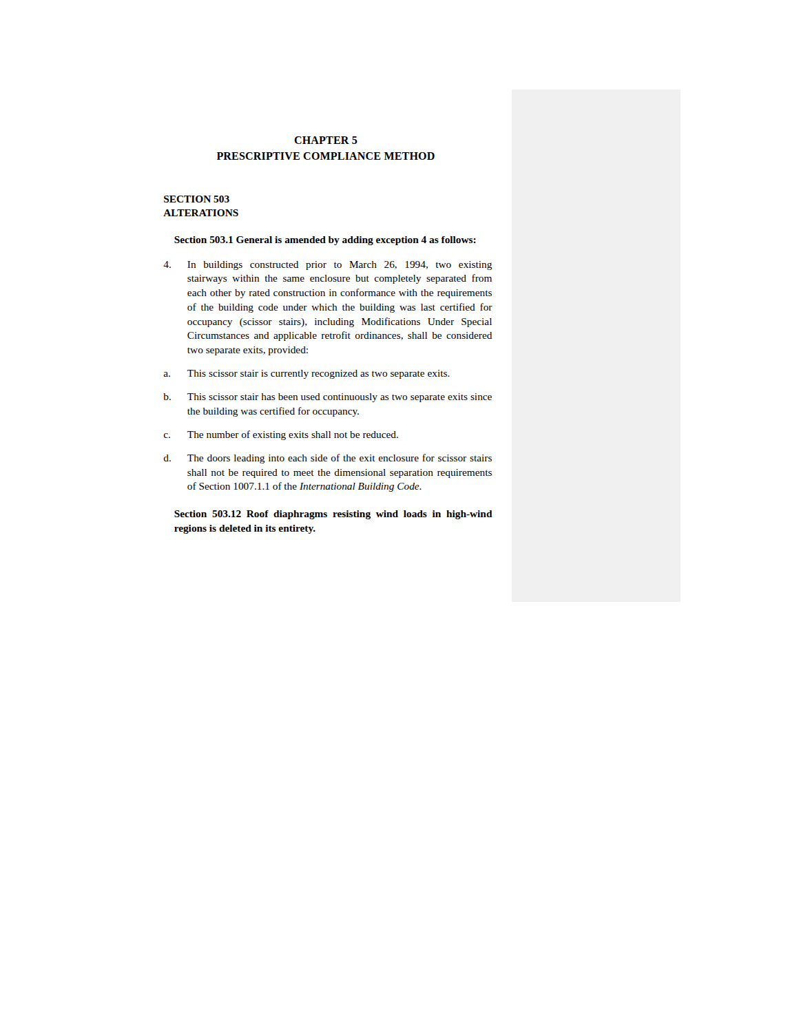CHAPTER 5
PRESCRIPTIVE COMPLIANCE METHOD
SECTION 503
ALTERATIONS
Section 503.1 General is amended by adding exception 4 as follows:
4. In buildings constructed prior to March 26, 1994, two existing stairways within the same enclosure but completely separated from each other by rated construction in conformance with the requirements of the building code under which the building was last certified for occupancy (scissor stairs), including Modifications Under Special Circumstances and applicable retrofit ordinances, shall be considered two separate exits, provided:
a. This scissor stair is currently recognized as two separate exits.
b. This scissor stair has been used continuously as two separate exits since the building was certified for occupancy.
c. The number of existing exits shall not be reduced.
d. The doors leading into each side of the exit enclosure for scissor stairs shall not be required to meet the dimensional separation requirements of Section 1007.1.1 of the International Building Code.
Section 503.12 Roof diaphragms resisting wind loads in high-wind regions is deleted in its entirety.